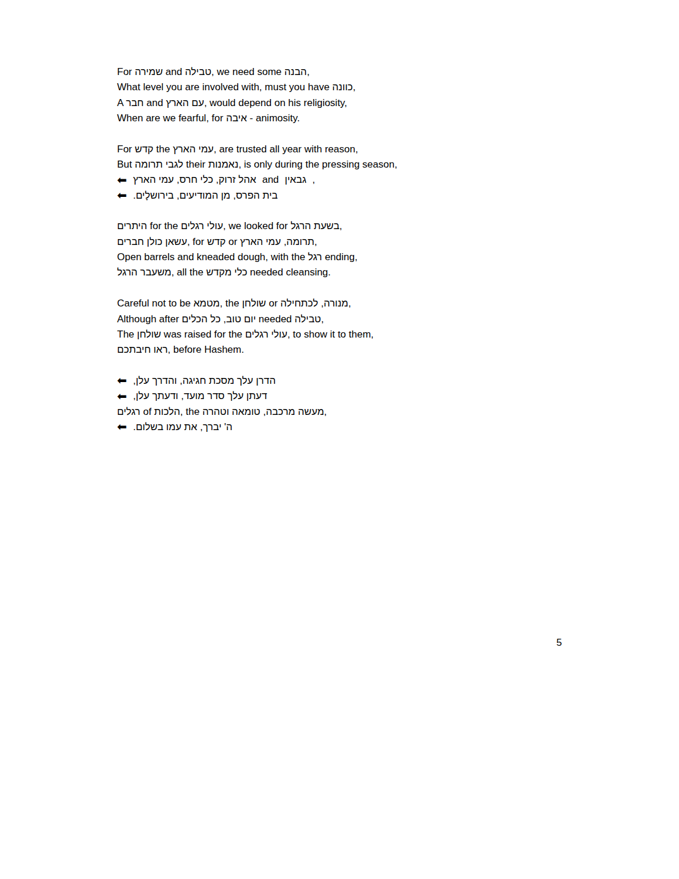For שמירה and טבילה, we need some הבנה,
What level you are involved with, must you have כוונה,
A חבר and עם הארץ, would depend on his religiosity,
When are we fearful, for איבה - animosity.
For קדש the עמי הארץ, are trusted all year with reason,
But לגבי תרומה their נאמנות, is only during the pressing season,
⬅ אהל זרוק, כלי חרס, עמי הארץ and גבאין,
⬅ בית הפרס, מן המודיעים, בירושלָים.
היתרים for the עולי רגלים, we looked for בשעת הרגל,
עשאן כולן חברים, for קדש or תרומה, עמי הארץ,
Open barrels and kneaded dough, with the רגל ending,
משעבר הרגל, all the כלי מקדש needed cleansing.
Careful not to be מטמא, the שולחן or מנורה, לכתחילה,
Although after יום טוב, כל הכלים needed טבילה,
The שולחן was raised for the עולי רגלים, to show it to them,
ראו חיבתכם, before Hashem.
⬅ הדרן עלך מסכת חגיגה, והדרך עלן,
⬅ דעתן עלך סדר מועד, ודעתך עלן,
רגלים of הלכות, the מעשה מרכבה, טומאה וטהרה,
⬅ ה' יברך, את עמו בשלום.
5